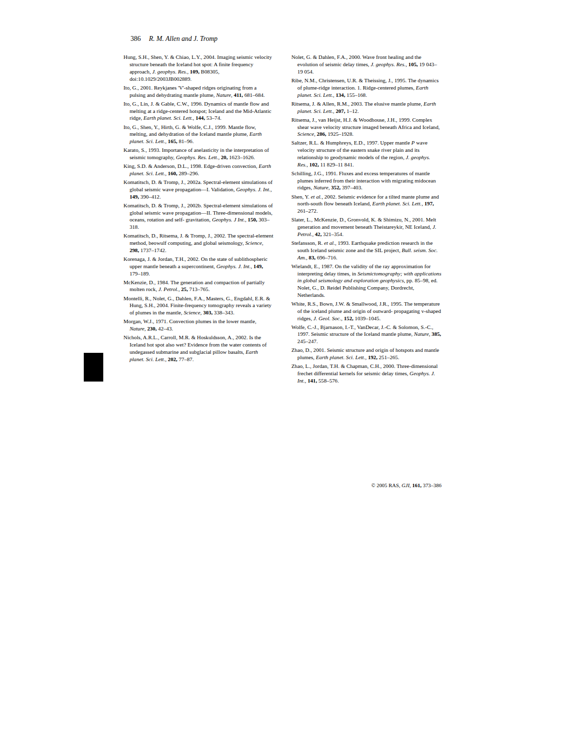386 R. M. Allen and J. Tromp
Hung, S.H., Shen, Y. & Chiao, L.Y., 2004. Imaging seismic velocity structure beneath the Iceland hot spot: A finite frequency approach, J. geophys. Res., 109, B08305, doi:10.1029/2003JB002889.
Ito, G., 2001. Reykjanes 'V'-shaped ridges originating from a pulsing and dehydrating mantle plume, Nature, 411, 681–684.
Ito, G., Lin, J. & Gable, C.W., 1996. Dynamics of mantle flow and melting at a ridge-centered hotspot; Iceland and the Mid-Atlantic ridge, Earth planet. Sci. Lett., 144, 53–74.
Ito, G., Shen, Y., Hirth, G. & Wolfe, C.J., 1999. Mantle flow, melting, and dehydration of the Iceland mantle plume, Earth planet. Sci. Lett., 165, 81–96.
Karato, S., 1993. Importance of anelasticity in the interpretation of seismic tomography, Geophys. Res. Lett., 20, 1623–1626.
King, S.D. & Anderson, D.L., 1998. Edge-driven convection, Earth planet. Sci. Lett., 160, 289–296.
Komatitsch, D. & Tromp, J., 2002a. Spectral-element simulations of global seismic wave propagation—I. Validation, Geophys. J. Int., 149, 390–412.
Komatitsch, D. & Tromp, J., 2002b. Spectral-element simulations of global seismic wave propagation—II. Three-dimensional models, oceans, rotation and self- gravitation, Geophys. J Int., 150, 303–318.
Komatitsch, D., Ritsema, J. & Tromp, J., 2002. The spectral-element method, beowulf computing, and global seismology, Science, 298, 1737–1742.
Korenaga, J. & Jordan, T.H., 2002. On the state of sublithospheric upper mantle beneath a supercontinent, Geophys. J. Int., 149, 179–189.
McKenzie, D., 1984. The generation and compaction of partially molten rock, J. Petrol., 25, 713–765.
Montelli, R., Nolet, G., Dahlen, F.A., Masters, G., Engdahl, E.R. & Hung, S.H., 2004. Finite-frequency tomography reveals a variety of plumes in the mantle, Science, 303, 338–343.
Morgan, W.J., 1971. Convection plumes in the lower mantle, Nature, 230, 42–43.
Nichols, A.R.L., Carroll, M.R. & Hoskuldsson, A., 2002. Is the Iceland hot spot also wet? Evidence from the water contents of undegassed submarine and subglacial pillow basalts, Earth planet. Sci. Lett., 202, 77–87.
Nolet, G. & Dahlen, F.A., 2000. Wave front healing and the evolution of seismic delay times, J. geophys. Res., 105, 19 043–19 054.
Ribe, N.M., Christensen, U.R. & Theissing, J., 1995. The dynamics of plume-ridge interaction. 1. Ridge-centered plumes, Earth planet. Sci. Lett., 134, 155–168.
Ritsema, J. & Allen, R.M., 2003. The elusive mantle plume, Earth planet. Sci. Lett., 207, 1–12.
Ritsema, J., van Heijst, H.J. & Woodhouse, J.H., 1999. Complex shear wave velocity structure imaged beneath Africa and Iceland, Science, 286, 1925–1928.
Saltzer, R.L. & Humphreys, E.D., 1997. Upper mantle P wave velocity structure of the eastern snake river plain and its relationship to geodynamic models of the region, J. geophys. Res., 102, 11 829–11 841.
Schilling, J.G., 1991. Fluxes and excess temperatures of mantle plumes inferred from their interaction with migrating midocean ridges, Nature, 352, 397–403.
Shen, Y. et al., 2002. Seismic evidence for a tilted mante plume and north-south flow beneath Iceland, Earth planet. Sci. Lett., 197, 261–272.
Slater, L., McKenzie, D., Gronvold, K. & Shimizu, N., 2001. Melt generation and movement beneath Theistareykir, NE Iceland, J. Petrol., 42, 321–354.
Stefansson, R. et al., 1993. Earthquake prediction research in the south Iceland seismic zone and the SIL project, Bull. seism. Soc. Am., 83, 696–716.
Wielandt, E., 1987. On the validity of the ray approximation for interpreting delay times, in Seismictomography; with applications in global seismology and exploration geophysics, pp. 85–98, ed. Nolet, G., D. Reidel Publishing Company, Dordrecht, Netherlands.
White, R.S., Bown, J.W. & Smallwood, J.R., 1995. The temperature of the iceland plume and origin of outward- propagating v-shaped ridges, J. Geol. Soc., 152, 1039–1045.
Wolfe, C.-J., Bjarnason, I.-T., VanDecar, J.-C. & Solomon, S.-C., 1997. Seismic structure of the Iceland mantle plume, Nature, 385, 245–247.
Zhao, D., 2001. Seismic structure and origin of hotspots and mantle plumes, Earth planet. Sci. Lett., 192, 251–265.
Zhao, L., Jordan, T.H. & Chapman, C.H., 2000. Three-dimensional frechet differential kernels for seismic delay times, Geophys. J. Int., 141, 558–576.
© 2005 RAS, GJI, 161, 373–386